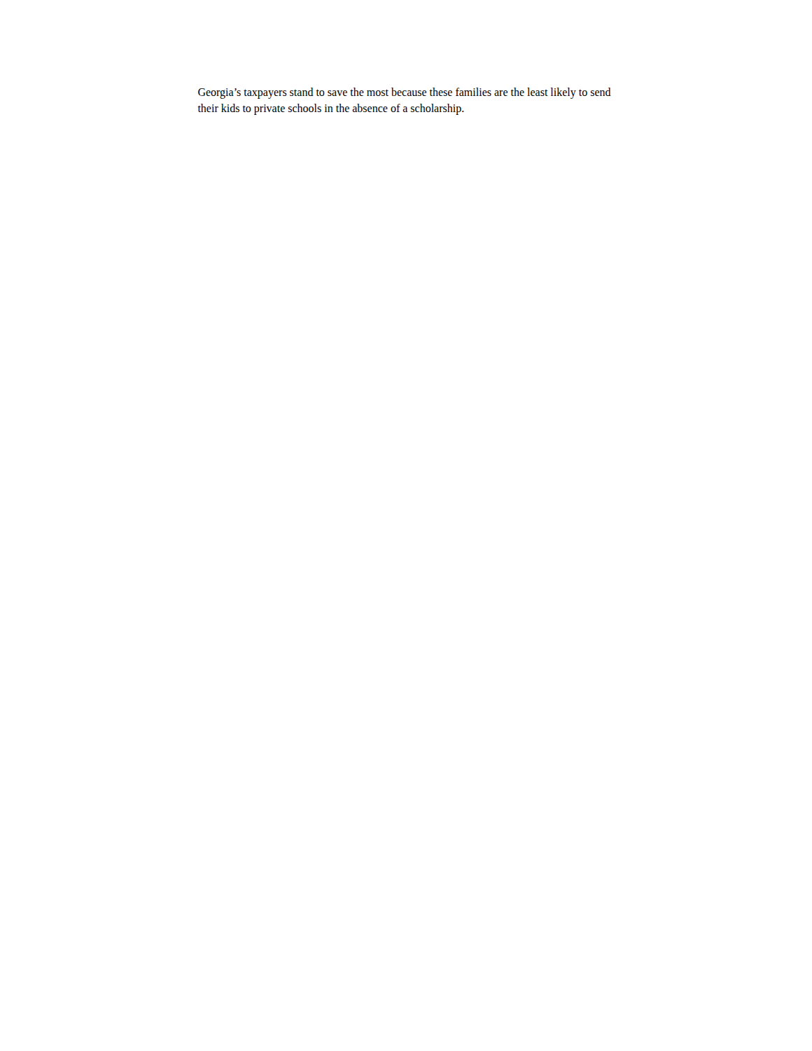Georgia’s taxpayers stand to save the most because these families are the least likely to send their kids to private schools in the absence of a scholarship.